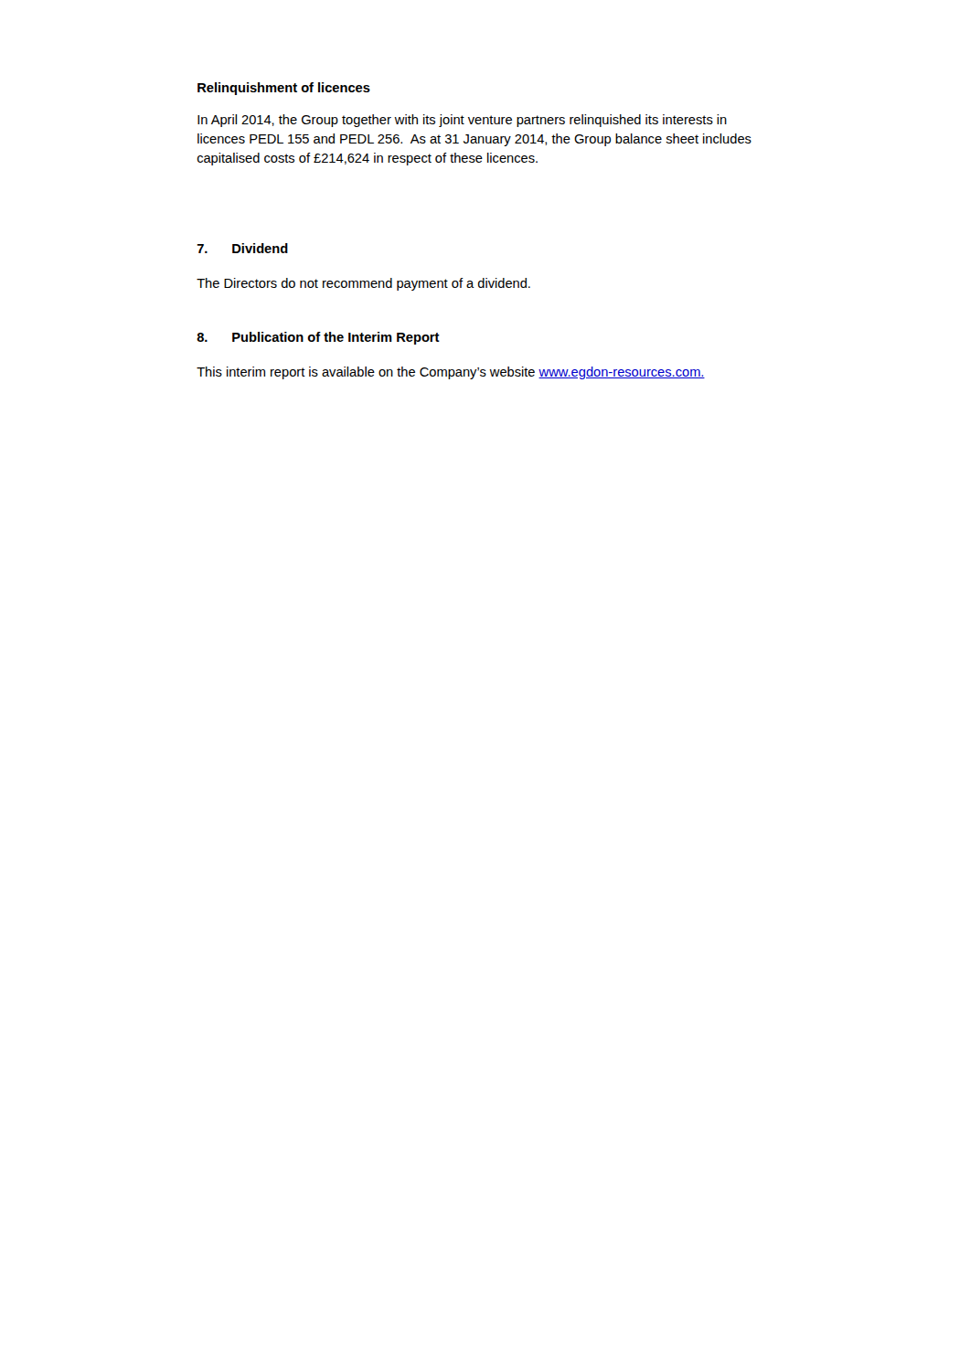Relinquishment of licences
In April 2014, the Group together with its joint venture partners relinquished its interests in licences PEDL 155 and PEDL 256. As at 31 January 2014, the Group balance sheet includes capitalised costs of £214,624 in respect of these licences.
7. Dividend
The Directors do not recommend payment of a dividend.
8. Publication of the Interim Report
This interim report is available on the Company’s website www.egdon-resources.com.